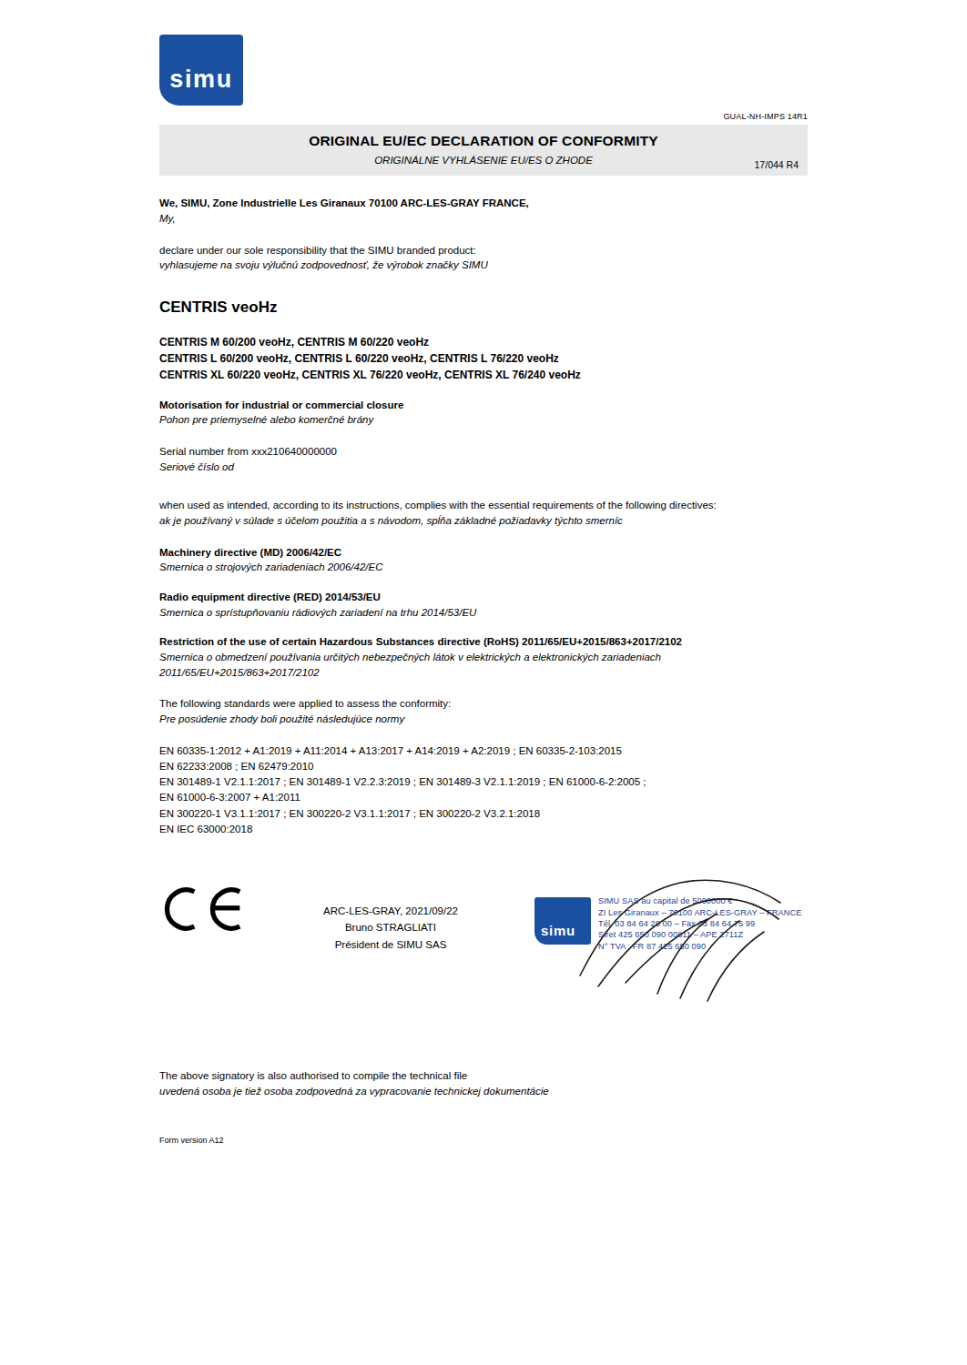simu
GUAL-NH-IMPS 14R1
ORIGINAL EU/EC DECLARATION OF CONFORMITY
ORIGINÁLNE VYHLÁSENIE EU/ES O ZHODE
17/044 R4
We, SIMU, Zone Industrielle Les Giranaux 70100 ARC-LES-GRAY FRANCE,
My,
declare under our sole responsibility that the SIMU branded product:
vyhlasujeme na svoju výlučnú zodpovednosť, že výrobok značky SIMU
CENTRIS veoHz
CENTRIS M 60/200 veoHz, CENTRIS M 60/220 veoHz
CENTRIS L 60/200 veoHz, CENTRIS L 60/220 veoHz, CENTRIS L 76/220 veoHz
CENTRIS XL 60/220 veoHz, CENTRIS XL 76/220 veoHz, CENTRIS XL 76/240 veoHz
Motorisation for industrial or commercial closure
Pohon pre priemyselné alebo komerčné brány
Serial number from xxx210640000000
Seriové číslo od
when used as intended, according to its instructions, complies with the essential requirements of the following directives:
ak je používaný v súlade s účelom použitia a s návodom, spĺňa základné požiadavky týchto smerníc
Machinery directive (MD) 2006/42/EC Smernica o strojových zariadeniach 2006/42/EC
Radio equipment directive (RED) 2014/53/EU Smernica o sprístupňovaniu rádiových zariadení na trhu 2014/53/EU
Restriction of the use of certain Hazardous Substances directive (RoHS) 2011/65/EU+2015/863+2017/2102 Smernica o obmedzení používania určitých nebezpečných látok v elektrických a elektronických zariadeniach 2011/65/EU+2015/863+2017/2102
The following standards were applied to assess the conformity:
Pre posúdenie zhody boli použité následujúce normy
EN 60335‑1:2012 + A1:2019 + A11:2014 + A13:2017 + A14:2019 + A2:2019 ; EN 60335‑2‑103:2015
EN 62233:2008 ; EN 62479:2010
EN 301489‑1 V2.1.1:2017 ; EN 301489‑1 V2.2.3:2019 ; EN 301489‑3 V2.1.1:2019 ; EN 61000‑6‑2:2005 ;
EN 61000‑6‑3:2007 + A1:2011
EN 300220‑1 V3.1.1:2017 ; EN 300220‑2 V3.1.1:2017 ; EN 300220‑2 V3.2.1:2018
EN IEC 63000:2018
ARC‑LES‑GRAY, 2021/09/22
Bruno STRAGLIATI
Président de SIMU SAS
simu
SIMU SAS au capital de 5000000 €
ZI Les Giranaux – 70100 ARC‑LES‑GRAY – FRANCE
Tél. 03 84 64 28 00 – Fax 03 84 64 75 99
Siret 425 650 090 00811 – APE 2711Z
N° TVA : FR 87 425 650 090
The above signatory is also authorised to compile the technical file
uvedená osoba je tiež osoba zodpovedná za vypracovanie technickej dokumentácie
Form version A12